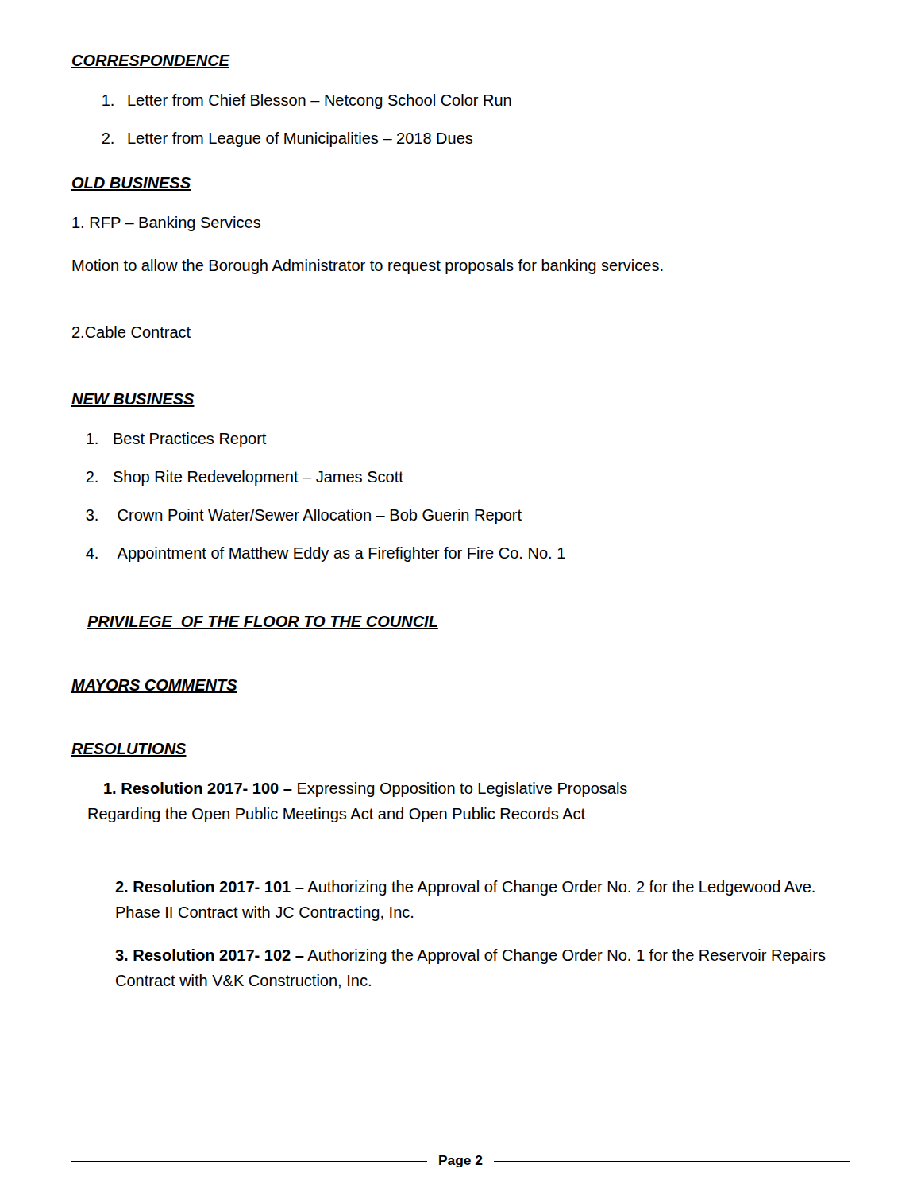CORRESPONDENCE
Letter from Chief Blesson – Netcong School Color Run
Letter from League of Municipalities – 2018 Dues
OLD BUSINESS
1. RFP – Banking Services
Motion to allow the Borough Administrator to request proposals for banking services.
2.Cable Contract
NEW BUSINESS
Best Practices Report
Shop Rite Redevelopment – James Scott
Crown Point Water/Sewer Allocation – Bob Guerin Report
Appointment of Matthew Eddy as a Firefighter for Fire Co. No. 1
PRIVILEGE OF THE FLOOR TO THE COUNCIL
MAYORS COMMENTS
RESOLUTIONS
1. Resolution 2017- 100 – Expressing Opposition to Legislative Proposals Regarding the Open Public Meetings Act and Open Public Records Act
2. Resolution 2017- 101 – Authorizing the Approval of Change Order No. 2 for the Ledgewood Ave. Phase II Contract with JC Contracting, Inc.
3. Resolution 2017- 102 – Authorizing the Approval of Change Order No. 1 for the Reservoir Repairs Contract with V&K Construction, Inc.
Page 2